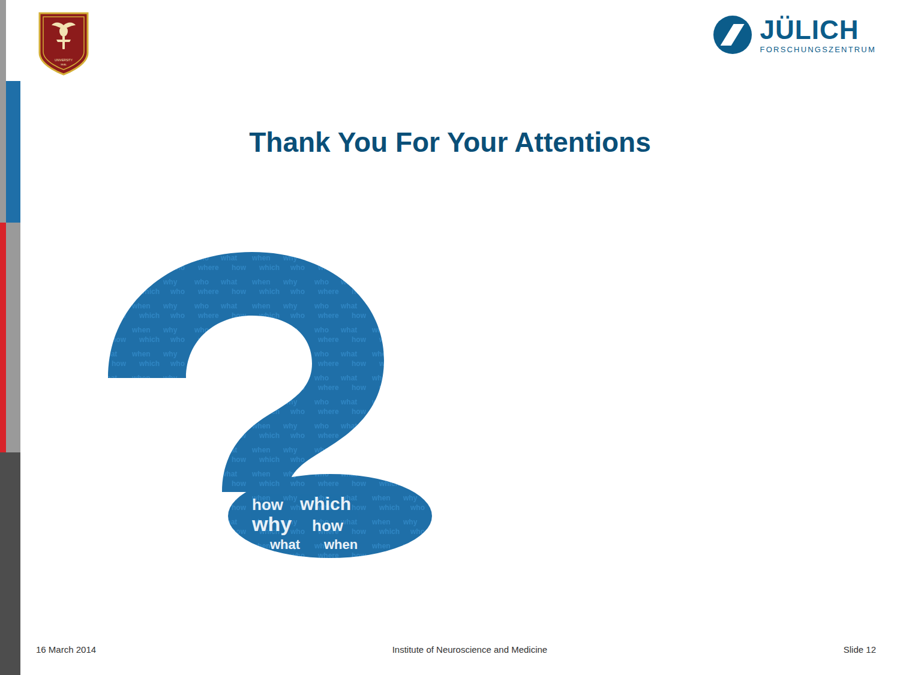UNIVERSITY SEAL
JÜLICH
FORSCHUNGSZENTRUM
Thank You For Your Attentions
who what when why where how which who how which why how what when
16 March 2014
Institute of Neuroscience and Medicine
Slide 12